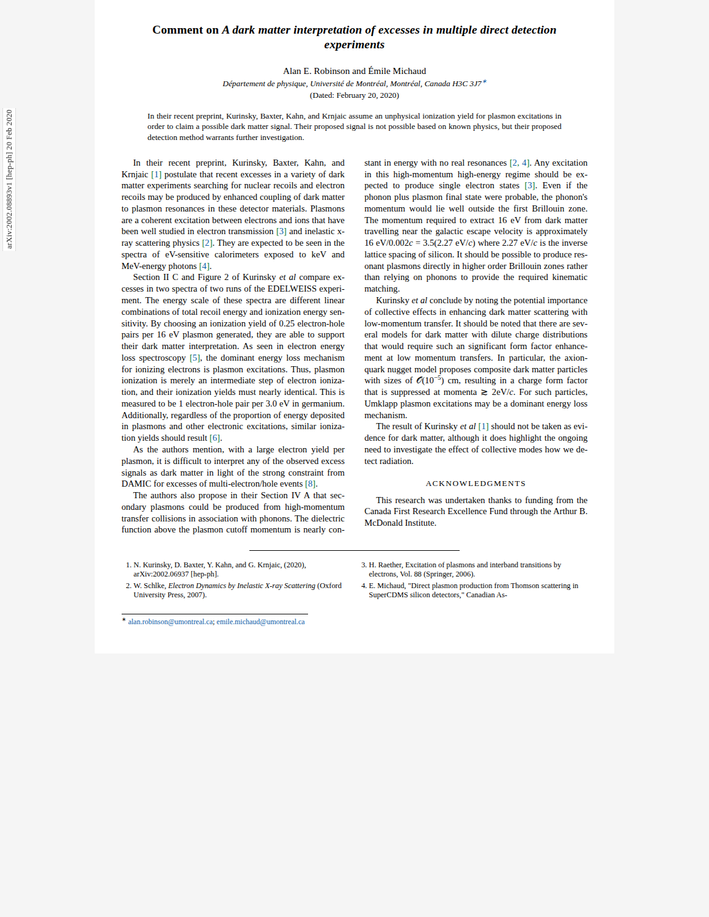arXiv:2002.08893v1 [hep-ph] 20 Feb 2020
Comment on A dark matter interpretation of excesses in multiple direct detection experiments
Alan E. Robinson and Émile Michaud
Département de physique, Université de Montréal, Montréal, Canada H3C 3J7∗
(Dated: February 20, 2020)
In their recent preprint, Kurinsky, Baxter, Kahn, and Krnjaic assume an unphysical ionization yield for plasmon excitations in order to claim a possible dark matter signal. Their proposed signal is not possible based on known physics, but their proposed detection method warrants further investigation.
In their recent preprint, Kurinsky, Baxter, Kahn, and Krnjaic [1] postulate that recent excesses in a variety of dark matter experiments searching for nuclear recoils and electron recoils may be produced by enhanced coupling of dark matter to plasmon resonances in these detector materials. Plasmons are a coherent excitation between electrons and ions that have been well studied in electron transmission [3] and inelastic x-ray scattering physics [2]. They are expected to be seen in the spectra of eV-sensitive calorimeters exposed to keV and MeV-energy photons [4].
Section II C and Figure 2 of Kurinsky et al compare excesses in two spectra of two runs of the EDELWEISS experiment. The energy scale of these spectra are different linear combinations of total recoil energy and ionization energy sensitivity. By choosing an ionization yield of 0.25 electron-hole pairs per 16 eV plasmon generated, they are able to support their dark matter interpretation. As seen in electron energy loss spectroscopy [5], the dominant energy loss mechanism for ionizing electrons is plasmon excitations. Thus, plasmon ionization is merely an intermediate step of electron ionization, and their ionization yields must nearly identical. This is measured to be 1 electron-hole pair per 3.0 eV in germanium. Additionally, regardless of the proportion of energy deposited in plasmons and other electronic excitations, similar ionization yields should result [6].
As the authors mention, with a large electron yield per plasmon, it is difficult to interpret any of the observed excess signals as dark matter in light of the strong constraint from DAMIC for excesses of multi-electron/hole events [8].
The authors also propose in their Section IV A that secondary plasmons could be produced from high-momentum transfer collisions in association with phonons. The dielectric function above the plasmon cutoff momentum is nearly constant in energy with no real resonances [2, 4]. Any excitation in this high-momentum high-energy regime should be expected to produce single electron states [3]. Even if the phonon plus plasmon final state were probable, the phonon's momentum would lie well outside the first Brillouin zone. The momentum required to extract 16 eV from dark matter travelling near the galactic escape velocity is approximately 16 eV/0.002c = 3.5(2.27 eV/c) where 2.27 eV/c is the inverse lattice spacing of silicon. It should be possible to produce resonant plasmons directly in higher order Brillouin zones rather than relying on phonons to provide the required kinematic matching.
Kurinsky et al conclude by noting the potential importance of collective effects in enhancing dark matter scattering with low-momentum transfer. It should be noted that there are several models for dark matter with dilute charge distributions that would require such an significant form factor enhancement at low momentum transfers. In particular, the axion-quark nugget model proposes composite dark matter particles with sizes of 𝒪(10−5) cm, resulting in a charge form factor that is suppressed at momenta ≳ 2eV/c. For such particles, Umklapp plasmon excitations may be a dominant energy loss mechanism.
The result of Kurinsky et al [1] should not be taken as evidence for dark matter, although it does highlight the ongoing need to investigate the effect of collective modes how we detect radiation.
Acknowledgments
This research was undertaken thanks to funding from the Canada First Research Excellence Fund through the Arthur B. McDonald Institute.
N. Kurinsky, D. Baxter, Y. Kahn, and G. Krnjaic, (2020), arXiv:2002.06937 [hep-ph].
W. Schlke, Electron Dynamics by Inelastic X-ray Scattering (Oxford University Press, 2007).
H. Raether, Excitation of plasmons and interband transitions by electrons, Vol. 88 (Springer, 2006).
E. Michaud, "Direct plasmon production from Thomson scattering in SuperCDMS silicon detectors," Canadian As-
∗ alan.robinson@umontreal.ca; emile.michaud@umontreal.ca